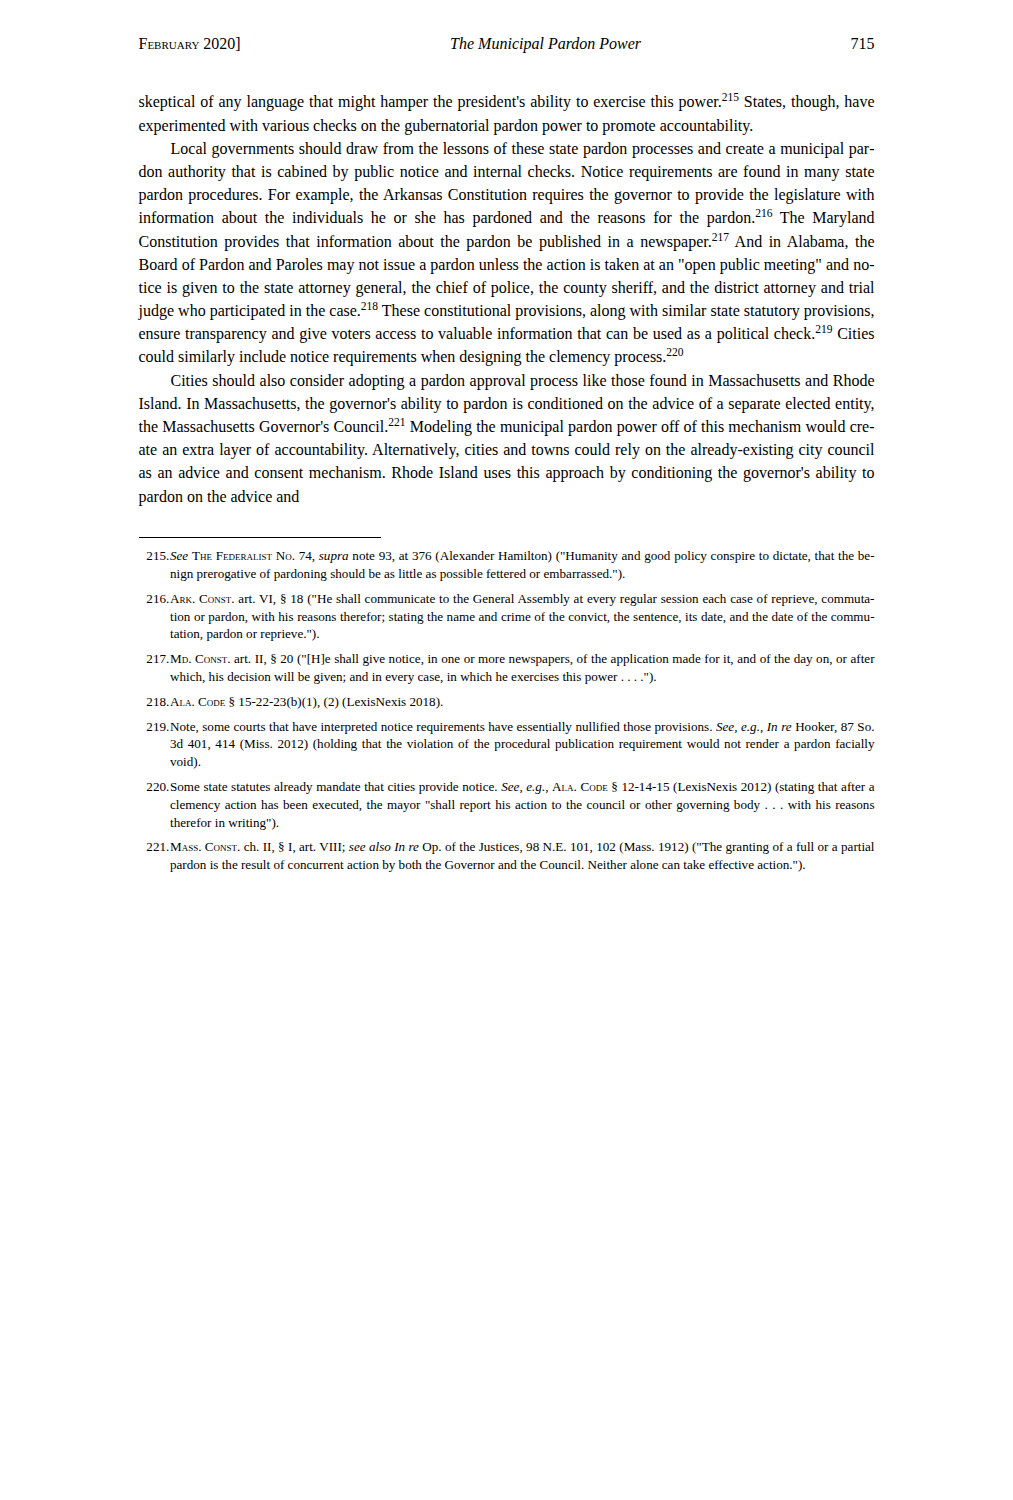February 2020] The Municipal Pardon Power 715
skeptical of any language that might hamper the president's ability to exercise this power.215 States, though, have experimented with various checks on the gubernatorial pardon power to promote accountability.
Local governments should draw from the lessons of these state pardon processes and create a municipal pardon authority that is cabined by public notice and internal checks. Notice requirements are found in many state pardon procedures. For example, the Arkansas Constitution requires the governor to provide the legislature with information about the individuals he or she has pardoned and the reasons for the pardon.216 The Maryland Constitution provides that information about the pardon be published in a newspaper.217 And in Alabama, the Board of Pardon and Paroles may not issue a pardon unless the action is taken at an "open public meeting" and notice is given to the state attorney general, the chief of police, the county sheriff, and the district attorney and trial judge who participated in the case.218 These constitutional provisions, along with similar state statutory provisions, ensure transparency and give voters access to valuable information that can be used as a political check.219 Cities could similarly include notice requirements when designing the clemency process.220
Cities should also consider adopting a pardon approval process like those found in Massachusetts and Rhode Island. In Massachusetts, the governor's ability to pardon is conditioned on the advice of a separate elected entity, the Massachusetts Governor's Council.221 Modeling the municipal pardon power off of this mechanism would create an extra layer of accountability. Alternatively, cities and towns could rely on the already-existing city council as an advice and consent mechanism. Rhode Island uses this approach by conditioning the governor's ability to pardon on the advice and
See The Federalist No. 74, supra note 93, at 376 (Alexander Hamilton) ("Humanity and good policy conspire to dictate, that the benign prerogative of pardoning should be as little as possible fettered or embarrassed.").
Ark. Const. art. VI, § 18 ("He shall communicate to the General Assembly at every regular session each case of reprieve, commutation or pardon, with his reasons therefor; stating the name and crime of the convict, the sentence, its date, and the date of the commutation, pardon or reprieve.").
Md. Const. art. II, § 20 ("[H]e shall give notice, in one or more newspapers, of the application made for it, and of the day on, or after which, his decision will be given; and in every case, in which he exercises this power . . . .").
Ala. Code § 15-22-23(b)(1), (2) (LexisNexis 2018).
Note, some courts that have interpreted notice requirements have essentially nullified those provisions. See, e.g., In re Hooker, 87 So. 3d 401, 414 (Miss. 2012) (holding that the violation of the procedural publication requirement would not render a pardon facially void).
Some state statutes already mandate that cities provide notice. See, e.g., Ala. Code § 12-14-15 (LexisNexis 2012) (stating that after a clemency action has been executed, the mayor "shall report his action to the council or other governing body . . . with his reasons therefor in writing").
Mass. Const. ch. II, § I, art. VIII; see also In re Op. of the Justices, 98 N.E. 101, 102 (Mass. 1912) ("The granting of a full or a partial pardon is the result of concurrent action by both the Governor and the Council. Neither alone can take effective action.").